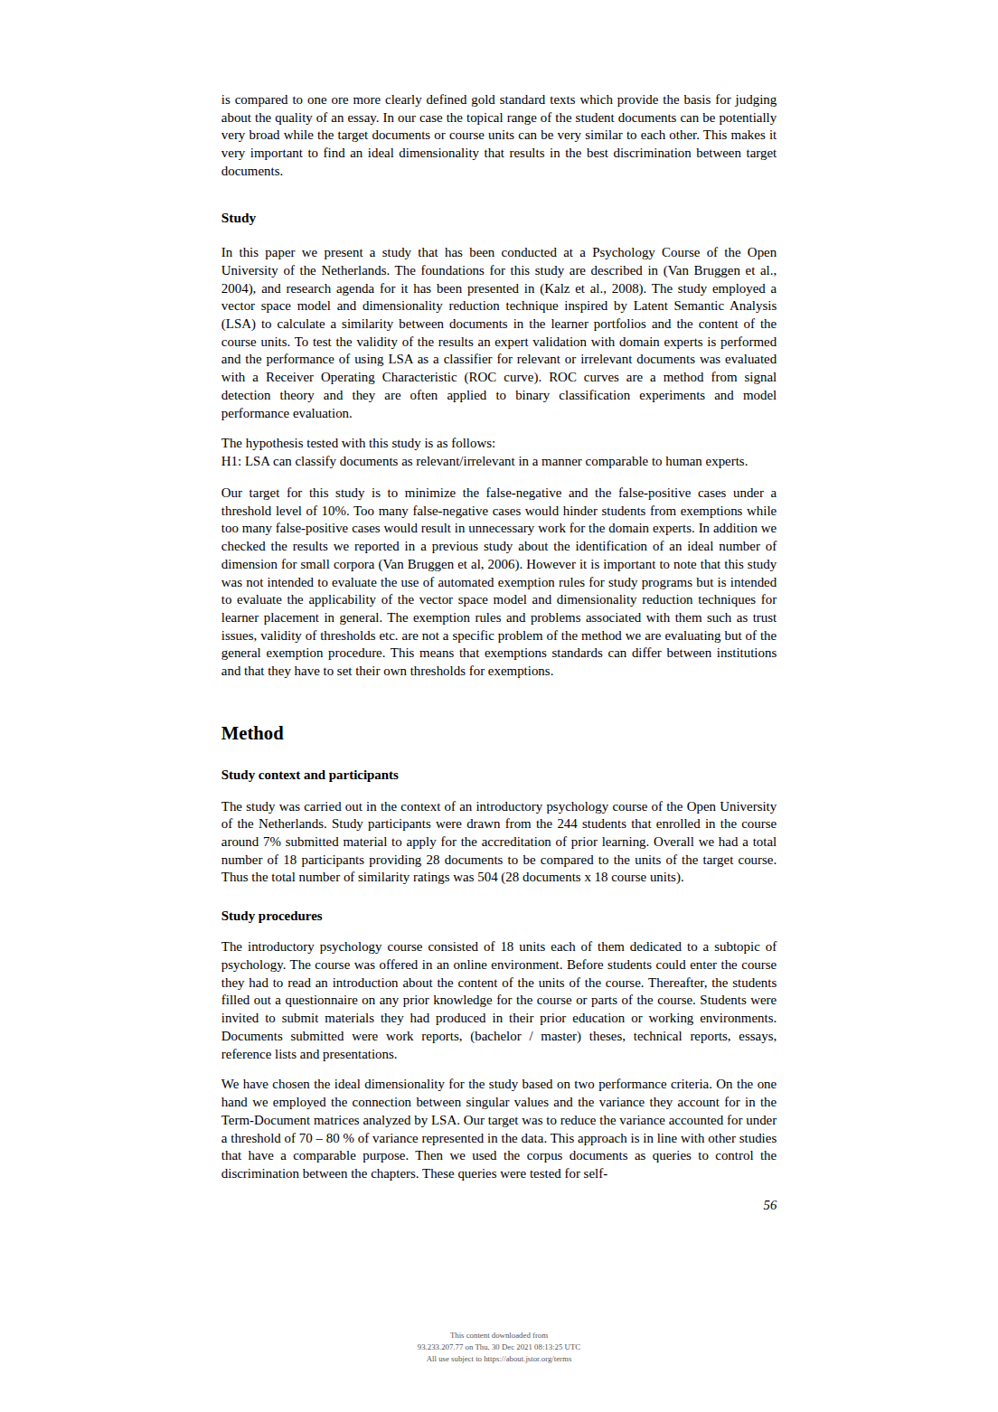is compared to one ore more clearly defined gold standard texts which provide the basis for judging about the quality of an essay. In our case the topical range of the student documents can be potentially very broad while the target documents or course units can be very similar to each other. This makes it very important to find an ideal dimensionality that results in the best discrimination between target documents.
Study
In this paper we present a study that has been conducted at a Psychology Course of the Open University of the Netherlands. The foundations for this study are described in (Van Bruggen et al., 2004), and research agenda for it has been presented in (Kalz et al., 2008). The study employed a vector space model and dimensionality reduction technique inspired by Latent Semantic Analysis (LSA) to calculate a similarity between documents in the learner portfolios and the content of the course units. To test the validity of the results an expert validation with domain experts is performed and the performance of using LSA as a classifier for relevant or irrelevant documents was evaluated with a Receiver Operating Characteristic (ROC curve). ROC curves are a method from signal detection theory and they are often applied to binary classification experiments and model performance evaluation.
The hypothesis tested with this study is as follows:
H1: LSA can classify documents as relevant/irrelevant in a manner comparable to human experts.
Our target for this study is to minimize the false-negative and the false-positive cases under a threshold level of 10%. Too many false-negative cases would hinder students from exemptions while too many false-positive cases would result in unnecessary work for the domain experts. In addition we checked the results we reported in a previous study about the identification of an ideal number of dimension for small corpora (Van Bruggen et al, 2006). However it is important to note that this study was not intended to evaluate the use of automated exemption rules for study programs but is intended to evaluate the applicability of the vector space model and dimensionality reduction techniques for learner placement in general. The exemption rules and problems associated with them such as trust issues, validity of thresholds etc. are not a specific problem of the method we are evaluating but of the general exemption procedure. This means that exemptions standards can differ between institutions and that they have to set their own thresholds for exemptions.
Method
Study context and participants
The study was carried out in the context of an introductory psychology course of the Open University of the Netherlands. Study participants were drawn from the 244 students that enrolled in the course around 7% submitted material to apply for the accreditation of prior learning. Overall we had a total number of 18 participants providing 28 documents to be compared to the units of the target course. Thus the total number of similarity ratings was 504 (28 documents x 18 course units).
Study procedures
The introductory psychology course consisted of 18 units each of them dedicated to a subtopic of psychology. The course was offered in an online environment. Before students could enter the course they had to read an introduction about the content of the units of the course. Thereafter, the students filled out a questionnaire on any prior knowledge for the course or parts of the course. Students were invited to submit materials they had produced in their prior education or working environments. Documents submitted were work reports, (bachelor / master) theses, technical reports, essays, reference lists and presentations.
We have chosen the ideal dimensionality for the study based on two performance criteria. On the one hand we employed the connection between singular values and the variance they account for in the Term-Document matrices analyzed by LSA. Our target was to reduce the variance accounted for under a threshold of 70 – 80 % of variance represented in the data. This approach is in line with other studies that have a comparable purpose. Then we used the corpus documents as queries to control the discrimination between the chapters. These queries were tested for self-
56
This content downloaded from
93.233.207.77 on Thu, 30 Dec 2021 08:13:25 UTC
All use subject to https://about.jstor.org/terms